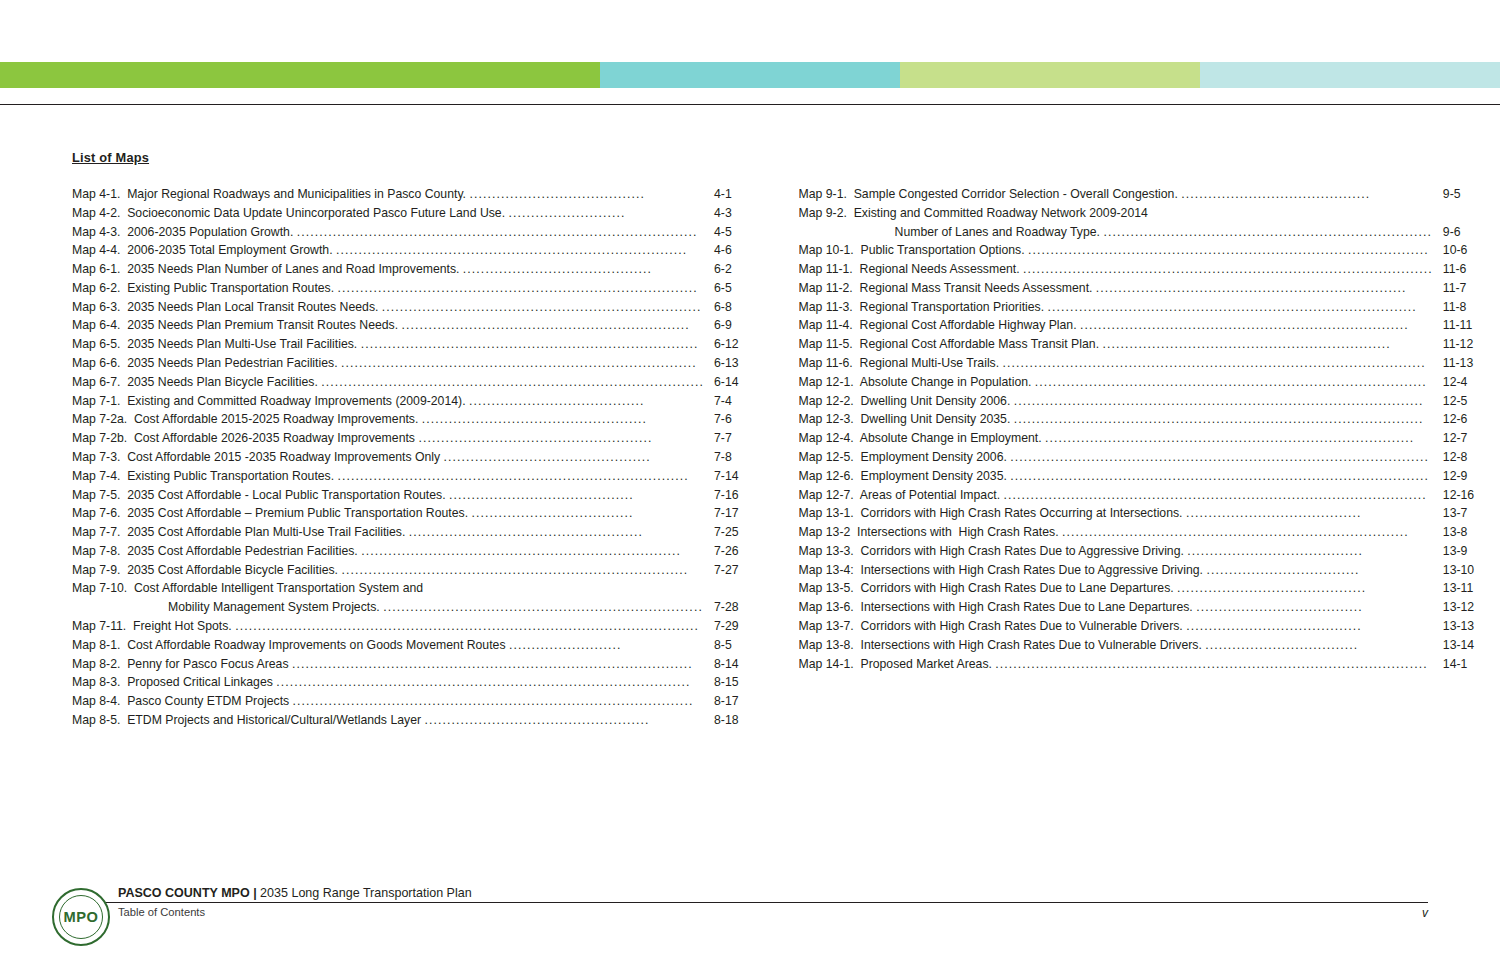List of Maps
| Map 4-1. Major Regional Roadways and Municipalities in Pasco County. ....................................... | 4-1 |
| Map 4-2. Socioeconomic Data Update Unincorporated Pasco Future Land Use. .......................... | 4-3 |
| Map 4-3. 2006-2035 Population Growth. ......................................................................................... | 4-5 |
| Map 4-4. 2006-2035 Total Employment Growth. .............................................................................. | 4-6 |
| Map 6-1. 2035 Needs Plan Number of Lanes and Road Improvements. .......................................... | 6-2 |
| Map 6-2. Existing Public Transportation Routes. ................................................................................ | 6-5 |
| Map 6-3. 2035 Needs Plan Local Transit Routes Needs. ....................................................................... | 6-8 |
| Map 6-4. 2035 Needs Plan Premium Transit Routes Needs. ................................................................ | 6-9 |
| Map 6-5. 2035 Needs Plan Multi-Use Trail Facilities. ........................................................................... | 6-12 |
| Map 6-6. 2035 Needs Plan Pedestrian Facilities. ............................................................................... | 6-13 |
| Map 6-7. 2035 Needs Plan Bicycle Facilities. ..................................................................................... | 6-14 |
| Map 7-1. Existing and Committed Roadway Improvements (2009-2014). ....................................... | 7-4 |
| Map 7-2a. Cost Affordable 2015-2025 Roadway Improvements. .................................................. | 7-6 |
| Map 7-2b. Cost Affordable 2026-2035 Roadway Improvements .................................................... | 7-7 |
| Map 7-3. Cost Affordable 2015 -2035 Roadway Improvements Only .............................................. | 7-8 |
| Map 7-4. Existing Public Transportation Routes. .............................................................................. | 7-14 |
| Map 7-5. 2035 Cost Affordable - Local Public Transportation Routes. ......................................... | 7-16 |
| Map 7-6. 2035 Cost Affordable – Premium Public Transportation Routes. .................................... | 7-17 |
| Map 7-7. 2035 Cost Affordable Plan Multi-Use Trail Facilities. .................................................... | 7-25 |
| Map 7-8. 2035 Cost Affordable Pedestrian Facilities. ....................................................................... | 7-26 |
| Map 7-9. 2035 Cost Affordable Bicycle Facilities. ............................................................................. | 7-27 |
| Map 7-10. Cost Affordable Intelligent Transportation System and | |
| Mobility Management System Projects. ....................................................................... | 7-28 |
| Map 7-11. Freight Hot Spots. ....................................................................................................... | 7-29 |
| Map 8-1. Cost Affordable Roadway Improvements on Goods Movement Routes ......................... | 8-5 |
| Map 8-2. Penny for Pasco Focus Areas ......................................................................................... | 8-14 |
| Map 8-3. Proposed Critical Linkages ............................................................................................ | 8-15 |
| Map 8-4. Pasco County ETDM Projects ......................................................................................... | 8-17 |
| Map 8-5. ETDM Projects and Historical/Cultural/Wetlands Layer .................................................. | 8-18 |
| Map 9-1. Sample Congested Corridor Selection - Overall Congestion. .......................................... | 9-5 |
| Map 9-2. Existing and Committed Roadway Network 2009-2014 | |
| Number of Lanes and Roadway Type. ......................................................................... | 9-6 |
| Map 10-1. Public Transportation Options. ......................................................................................... | 10-6 |
| Map 11-1. Regional Needs Assessment. ........................................................................................... | 11-6 |
| Map 11-2. Regional Mass Transit Needs Assessment. ..................................................................... | 11-7 |
| Map 11-3. Regional Transportation Priorities. .................................................................................. | 11-8 |
| Map 11-4. Regional Cost Affordable Highway Plan. ......................................................................... | 11-11 |
| Map 11-5. Regional Cost Affordable Mass Transit Plan. ................................................................ | 11-12 |
| Map 11-6. Regional Multi-Use Trails. .............................................................................................. | 11-13 |
| Map 12-1. Absolute Change in Population. ....................................................................................... | 12-4 |
| Map 12-2. Dwelling Unit Density 2006. ........................................................................................... | 12-5 |
| Map 12-3. Dwelling Unit Density 2035. ........................................................................................... | 12-6 |
| Map 12-4. Absolute Change in Employment. .................................................................................. | 12-7 |
| Map 12-5. Employment Density 2006. ............................................................................................. | 12-8 |
| Map 12-6. Employment Density 2035. ............................................................................................. | 12-9 |
| Map 12-7. Areas of Potential Impact. .............................................................................................. | 12-16 |
| Map 13-1. Corridors with High Crash Rates Occurring at Intersections. ....................................... | 13-7 |
| Map 13-2 Intersections with High Crash Rates. ............................................................................. | 13-8 |
| Map 13-3. Corridors with High Crash Rates Due to Aggressive Driving. ....................................... | 13-9 |
| Map 13-4: Intersections with High Crash Rates Due to Aggressive Driving. .................................. | 13-10 |
| Map 13-5. Corridors with High Crash Rates Due to Lane Departures. .......................................... | 13-11 |
| Map 13-6. Intersections with High Crash Rates Due to Lane Departures. ..................................... | 13-12 |
| Map 13-7. Corridors with High Crash Rates Due to Vulnerable Drivers. ....................................... | 13-13 |
| Map 13-8. Intersections with High Crash Rates Due to Vulnerable Drivers. .................................. | 13-14 |
| Map 14-1. Proposed Market Areas. ................................................................................................ | 14-1 |
PASCO COUNTY MPO | 2035 Long Range Transportation Plan
Table of Contents
v
MPO